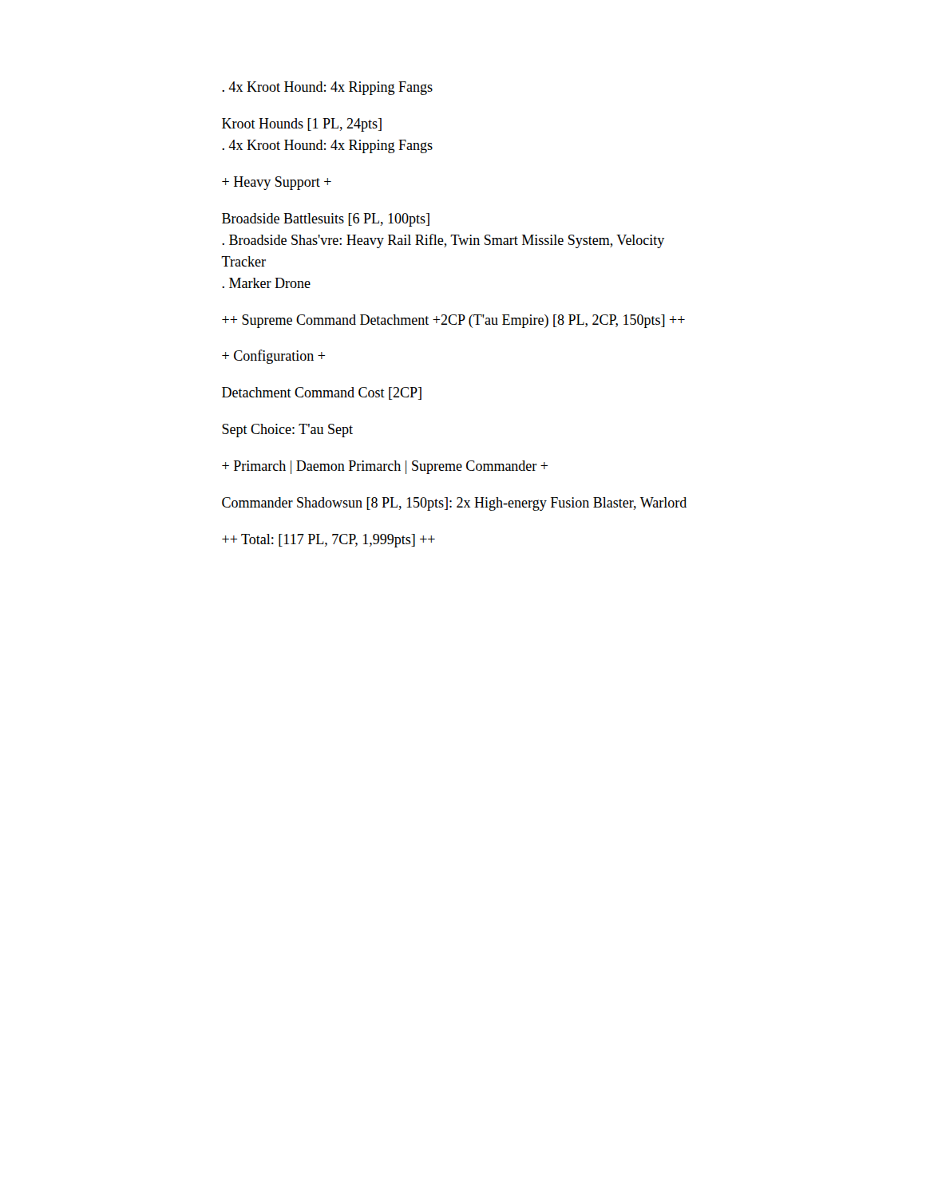. 4x Kroot Hound: 4x Ripping Fangs
Kroot Hounds [1 PL, 24pts]
. 4x Kroot Hound: 4x Ripping Fangs
+ Heavy Support +
Broadside Battlesuits [6 PL, 100pts]
. Broadside Shas'vre: Heavy Rail Rifle, Twin Smart Missile System, Velocity Tracker
. Marker Drone
++ Supreme Command Detachment +2CP (T'au Empire) [8 PL, 2CP, 150pts] ++
+ Configuration +
Detachment Command Cost [2CP]
Sept Choice: T'au Sept
+ Primarch | Daemon Primarch | Supreme Commander +
Commander Shadowsun [8 PL, 150pts]: 2x High-energy Fusion Blaster, Warlord
++ Total: [117 PL, 7CP, 1,999pts] ++